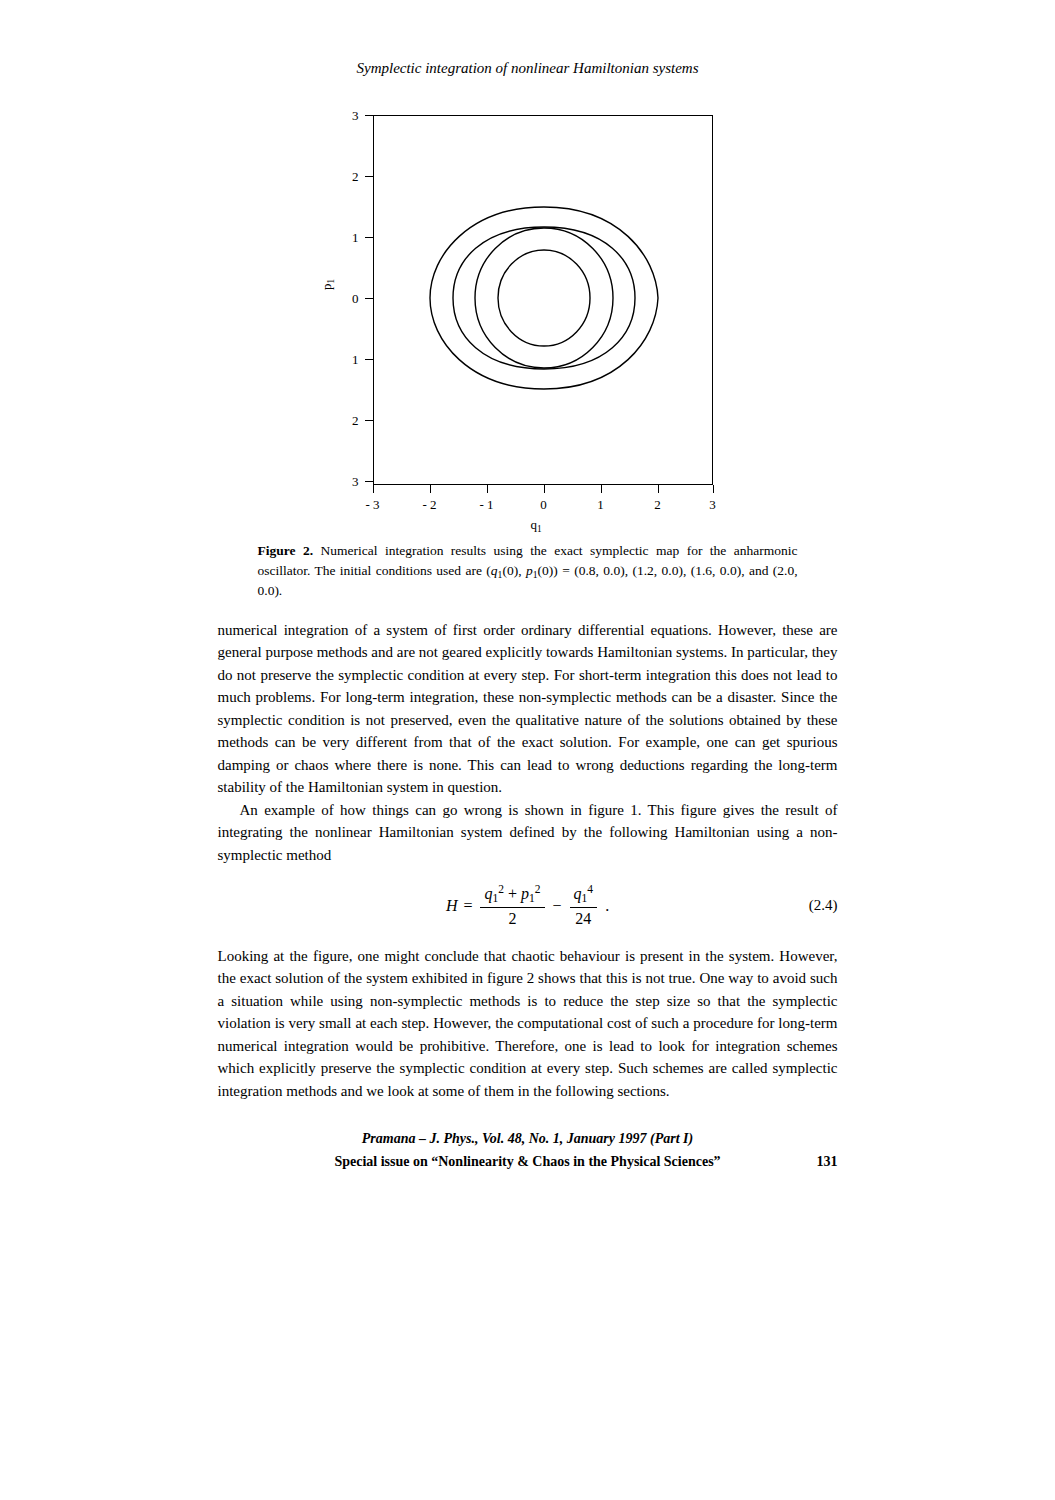Symplectic integration of nonlinear Hamiltonian systems
p1
3
2
1
0
1
2
3
- 3
- 2
- 1
0
1
2
3
q1
Figure 2. Numerical integration results using the exact symplectic map for the anharmonic oscillator. The initial conditions used are (q1(0), p1(0)) = (0.8, 0.0), (1.2, 0.0), (1.6, 0.0), and (2.0, 0.0).
numerical integration of a system of first order ordinary differential equations. However, these are general purpose methods and are not geared explicitly towards Hamiltonian systems. In particular, they do not preserve the symplectic condition at every step. For short-term integration this does not lead to much problems. For long-term integration, these non-symplectic methods can be a disaster. Since the symplectic condition is not preserved, even the qualitative nature of the solutions obtained by these methods can be very different from that of the exact solution. For example, one can get spurious damping or chaos where there is none. This can lead to wrong deductions regarding the long-term stability of the Hamiltonian system in question.
An example of how things can go wrong is shown in figure 1. This figure gives the result of integrating the nonlinear Hamiltonian system defined by the following Hamiltonian using a non-symplectic method
H = q12 + p12 2 − q14 24 .
(2.4)
Looking at the figure, one might conclude that chaotic behaviour is present in the system. However, the exact solution of the system exhibited in figure 2 shows that this is not true. One way to avoid such a situation while using non-symplectic methods is to reduce the step size so that the symplectic violation is very small at each step. However, the computational cost of such a procedure for long-term numerical integration would be prohibitive. Therefore, one is lead to look for integration schemes which explicitly preserve the symplectic condition at every step. Such schemes are called symplectic integration methods and we look at some of them in the following sections.
Pramana – J. Phys., Vol. 48, No. 1, January 1997 (Part I)
Special issue on “Nonlinearity & Chaos in the Physical Sciences”131